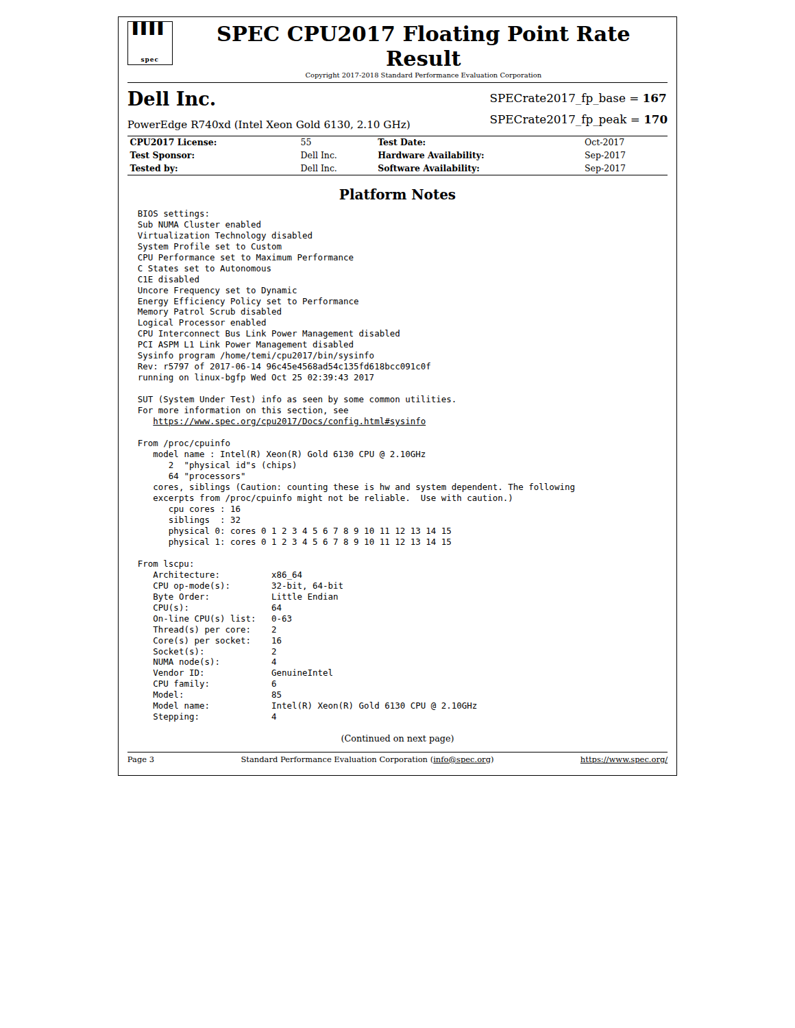▌▌▌▌
spec
SPEC CPU2017 Floating Point Rate Result
Copyright 2017-2018 Standard Performance Evaluation Corporation
Dell Inc.
PowerEdge R740xd (Intel Xeon Gold 6130, 2.10 GHz)
SPECrate2017_fp_base = 167
SPECrate2017_fp_peak = 170
| CPU2017 License: | 55 | Test Date: | Oct-2017 |
| Test Sponsor: | Dell Inc. | Hardware Availability: | Sep-2017 |
| Tested by: | Dell Inc. | Software Availability: | Sep-2017 |
Platform Notes
  BIOS settings:
  Sub NUMA Cluster enabled
  Virtualization Technology disabled
  System Profile set to Custom
  CPU Performance set to Maximum Performance
  C States set to Autonomous
  C1E disabled
  Uncore Frequency set to Dynamic
  Energy Efficiency Policy set to Performance
  Memory Patrol Scrub disabled
  Logical Processor enabled
  CPU Interconnect Bus Link Power Management disabled
  PCI ASPM L1 Link Power Management disabled
  Sysinfo program /home/temi/cpu2017/bin/sysinfo
  Rev: r5797 of 2017-06-14 96c45e4568ad54c135fd618bcc091c0f
  running on linux-bgfp Wed Oct 25 02:39:43 2017

  SUT (System Under Test) info as seen by some common utilities.
  For more information on this section, see
     https://www.spec.org/cpu2017/Docs/config.html#sysinfo

  From /proc/cpuinfo
     model name : Intel(R) Xeon(R) Gold 6130 CPU @ 2.10GHz
        2  "physical id"s (chips)
        64 "processors"
     cores, siblings (Caution: counting these is hw and system dependent. The following
     excerpts from /proc/cpuinfo might not be reliable.  Use with caution.)
        cpu cores : 16
        siblings  : 32
        physical 0: cores 0 1 2 3 4 5 6 7 8 9 10 11 12 13 14 15
        physical 1: cores 0 1 2 3 4 5 6 7 8 9 10 11 12 13 14 15

  From lscpu:
     Architecture:          x86_64
     CPU op-mode(s):        32-bit, 64-bit
     Byte Order:            Little Endian
     CPU(s):                64
     On-line CPU(s) list:   0-63
     Thread(s) per core:    2
     Core(s) per socket:    16
     Socket(s):             2
     NUMA node(s):          4
     Vendor ID:             GenuineIntel
     CPU family:            6
     Model:                 85
     Model name:            Intel(R) Xeon(R) Gold 6130 CPU @ 2.10GHz
     Stepping:              4
(Continued on next page)
Page 3 Standard Performance Evaluation Corporation (info@spec.org) https://www.spec.org/